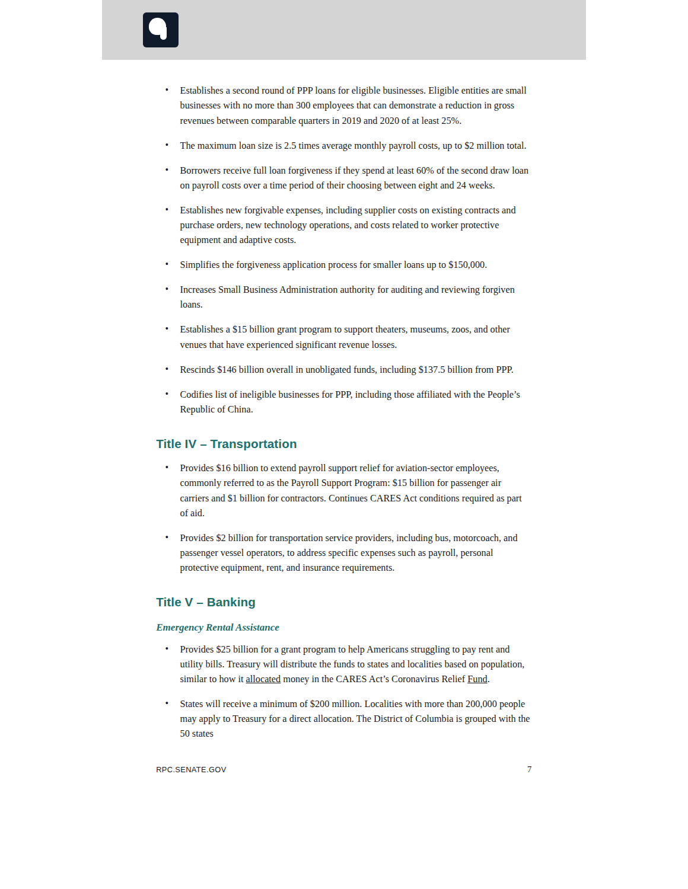Establishes a second round of PPP loans for eligible businesses. Eligible entities are small businesses with no more than 300 employees that can demonstrate a reduction in gross revenues between comparable quarters in 2019 and 2020 of at least 25%.
The maximum loan size is 2.5 times average monthly payroll costs, up to $2 million total.
Borrowers receive full loan forgiveness if they spend at least 60% of the second draw loan on payroll costs over a time period of their choosing between eight and 24 weeks.
Establishes new forgivable expenses, including supplier costs on existing contracts and purchase orders, new technology operations, and costs related to worker protective equipment and adaptive costs.
Simplifies the forgiveness application process for smaller loans up to $150,000.
Increases Small Business Administration authority for auditing and reviewing forgiven loans.
Establishes a $15 billion grant program to support theaters, museums, zoos, and other venues that have experienced significant revenue losses.
Rescinds $146 billion overall in unobligated funds, including $137.5 billion from PPP.
Codifies list of ineligible businesses for PPP, including those affiliated with the People’s Republic of China.
Title IV – Transportation
Provides $16 billion to extend payroll support relief for aviation-sector employees, commonly referred to as the Payroll Support Program: $15 billion for passenger air carriers and $1 billion for contractors. Continues CARES Act conditions required as part of aid.
Provides $2 billion for transportation service providers, including bus, motorcoach, and passenger vessel operators, to address specific expenses such as payroll, personal protective equipment, rent, and insurance requirements.
Title V – Banking
Emergency Rental Assistance
Provides $25 billion for a grant program to help Americans struggling to pay rent and utility bills. Treasury will distribute the funds to states and localities based on population, similar to how it allocated money in the CARES Act’s Coronavirus Relief Fund.
States will receive a minimum of $200 million. Localities with more than 200,000 people may apply to Treasury for a direct allocation. The District of Columbia is grouped with the 50 states
RPC.SENATE.GOV 7